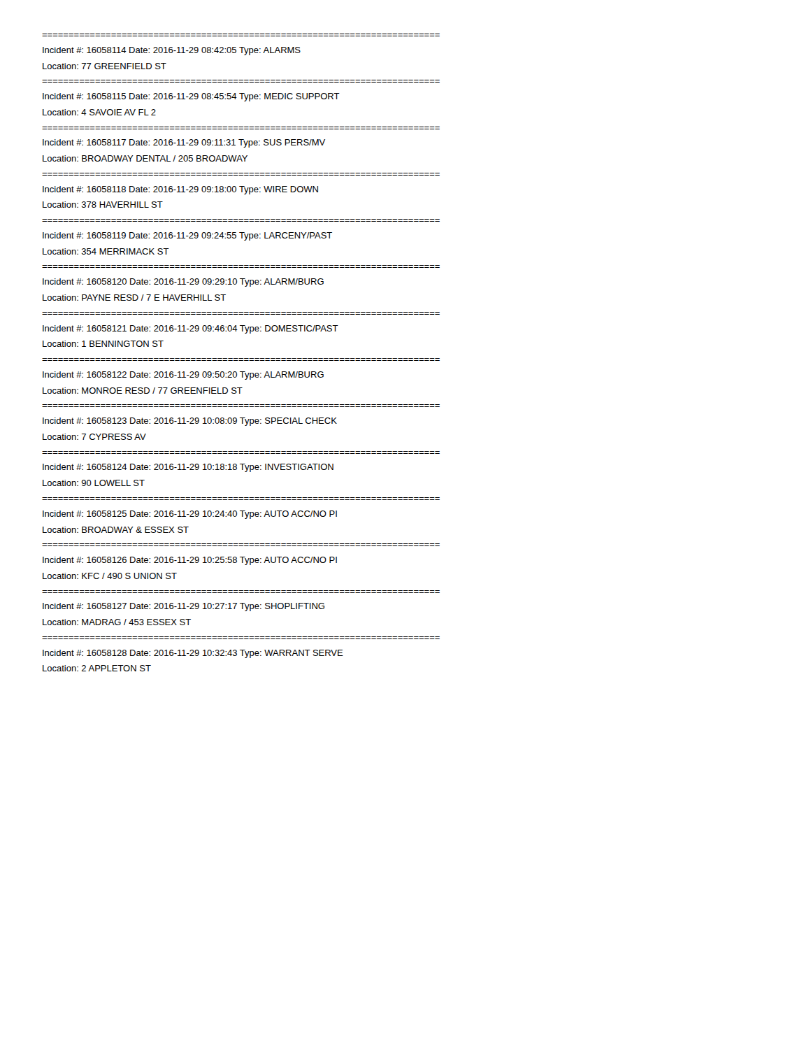===========================================================================
Incident #: 16058114 Date: 2016-11-29 08:42:05 Type: ALARMS
Location: 77 GREENFIELD ST
===========================================================================
Incident #: 16058115 Date: 2016-11-29 08:45:54 Type: MEDIC SUPPORT
Location: 4 SAVOIE AV FL 2
===========================================================================
Incident #: 16058117 Date: 2016-11-29 09:11:31 Type: SUS PERS/MV
Location: BROADWAY DENTAL / 205 BROADWAY
===========================================================================
Incident #: 16058118 Date: 2016-11-29 09:18:00 Type: WIRE DOWN
Location: 378 HAVERHILL ST
===========================================================================
Incident #: 16058119 Date: 2016-11-29 09:24:55 Type: LARCENY/PAST
Location: 354 MERRIMACK ST
===========================================================================
Incident #: 16058120 Date: 2016-11-29 09:29:10 Type: ALARM/BURG
Location: PAYNE RESD / 7 E HAVERHILL ST
===========================================================================
Incident #: 16058121 Date: 2016-11-29 09:46:04 Type: DOMESTIC/PAST
Location: 1 BENNINGTON ST
===========================================================================
Incident #: 16058122 Date: 2016-11-29 09:50:20 Type: ALARM/BURG
Location: MONROE RESD / 77 GREENFIELD ST
===========================================================================
Incident #: 16058123 Date: 2016-11-29 10:08:09 Type: SPECIAL CHECK
Location: 7 CYPRESS AV
===========================================================================
Incident #: 16058124 Date: 2016-11-29 10:18:18 Type: INVESTIGATION
Location: 90 LOWELL ST
===========================================================================
Incident #: 16058125 Date: 2016-11-29 10:24:40 Type: AUTO ACC/NO PI
Location: BROADWAY & ESSEX ST
===========================================================================
Incident #: 16058126 Date: 2016-11-29 10:25:58 Type: AUTO ACC/NO PI
Location: KFC / 490 S UNION ST
===========================================================================
Incident #: 16058127 Date: 2016-11-29 10:27:17 Type: SHOPLIFTING
Location: MADRAG / 453 ESSEX ST
===========================================================================
Incident #: 16058128 Date: 2016-11-29 10:32:43 Type: WARRANT SERVE
Location: 2 APPLETON ST